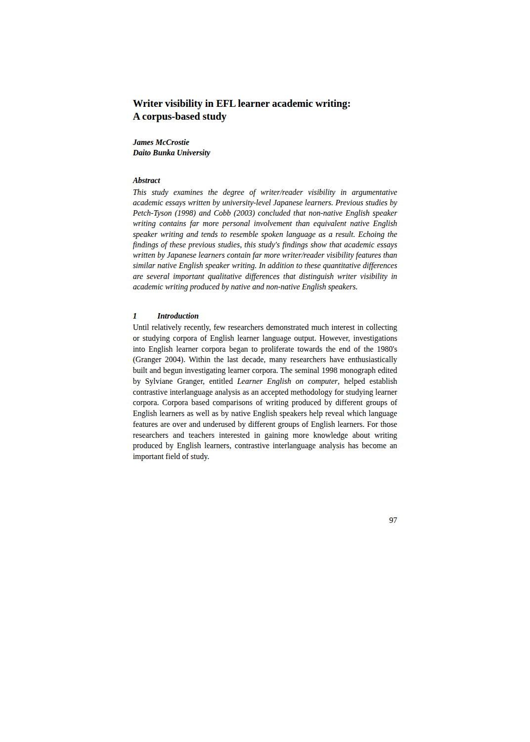Writer visibility in EFL learner academic writing:
A corpus-based study
James McCrostie
Daito Bunka University
Abstract
This study examines the degree of writer/reader visibility in argumentative academic essays written by university-level Japanese learners. Previous studies by Petch-Tyson (1998) and Cobb (2003) concluded that non-native English speaker writing contains far more personal involvement than equivalent native English speaker writing and tends to resemble spoken language as a result. Echoing the findings of these previous studies, this study's findings show that academic essays written by Japanese learners contain far more writer/reader visibility features than similar native English speaker writing. In addition to these quantitative differences are several important qualitative differences that distinguish writer visibility in academic writing produced by native and non-native English speakers.
1 Introduction
Until relatively recently, few researchers demonstrated much interest in collecting or studying corpora of English learner language output. However, investigations into English learner corpora began to proliferate towards the end of the 1980's (Granger 2004). Within the last decade, many researchers have enthusiastically built and begun investigating learner corpora. The seminal 1998 monograph edited by Sylviane Granger, entitled Learner English on computer, helped establish contrastive interlanguage analysis as an accepted methodology for studying learner corpora. Corpora based comparisons of writing produced by different groups of English learners as well as by native English speakers help reveal which language features are over and underused by different groups of English learners. For those researchers and teachers interested in gaining more knowledge about writing produced by English learners, contrastive interlanguage analysis has become an important field of study.
97